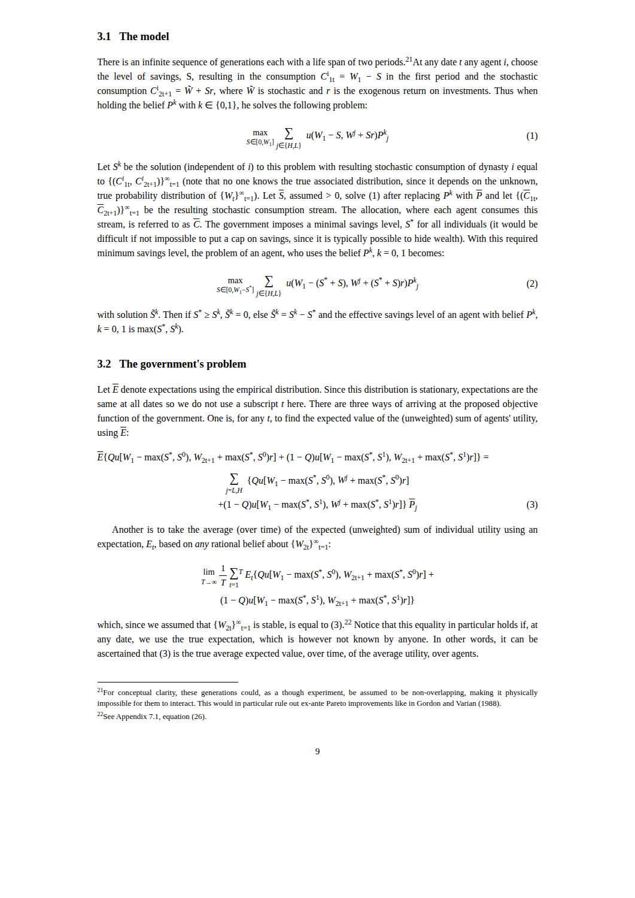3.1 The model
There is an infinite sequence of generations each with a life span of two periods.21At any date t any agent i, choose the level of savings, S, resulting in the consumption Ci1t = W1 − S in the first period and the stochastic consumption Ci2t+1 = W̃ + Sr, where W̃ is stochastic and r is the exogenous return on investments. Thus when holding the belief Pk with k ∈ {0,1}, he solves the following problem:
max S∈[0,W1] ∑j∈{H,L} u(W1 − S, Wj + Sr)Pkj (1)
Let Sk be the solution (independent of i) to this problem with resulting stochastic consumption of dynasty i equal to {(Ci1t, Ci2t+1)}∞t=1 (note that no one knows the true associated distribution, since it depends on the unknown, true probability distribution of {Wt}∞t=1). Let S, assumed > 0, solve (1) after replacing Pk with P and let {(C1t, C2t+1)}∞t=1 be the resulting stochastic consumption stream. The allocation, where each agent consumes this stream, is referred to as C. The government imposes a minimal savings level, S* for all individuals (it would be difficult if not impossible to put a cap on savings, since it is typically possible to hide wealth). With this required minimum savings level, the problem of an agent, who uses the belief Pk, k = 0, 1 becomes:
max S∈[0,W1−S*] ∑j∈{H,L} u(W1 − (S* + S), Wj + (S* + S)r)Pkj (2)
with solution S̃k. Then if S* ≥ Sk, S̃k = 0, else S̃k = Sk − S* and the effective savings level of an agent with belief Pk, k = 0, 1 is max(S*, Sk).
3.2 The government's problem
Let E denote expectations using the empirical distribution. Since this distribution is stationary, expectations are the same at all dates so we do not use a subscript t here. There are three ways of arriving at the proposed objective function of the government. One is, for any t, to find the expected value of the (unweighted) sum of agents' utility, using E:
E{Qu[W1 − max(S*, S0), W2t+1 + max(S*, S0)r] + (1 − Q)u[W1 − max(S*, S1), W2t+1 + max(S*, S1)r]} =
∑j=L,H {Qu[W1 − max(S*, S0), Wj + max(S*, S0)r]
+(1 − Q)u[W1 − max(S*, S1), Wj + max(S*, S1)r]} Pj (3)
Another is to take the average (over time) of the expected (unweighted) sum of individual utility using an expectation, Et, based on any rational belief about {W2t}∞t=1:
lim T→∞ 1 T ∑t=1T Et{Qu[W1 − max(S*, S0), W2t+1 + max(S*, S0)r] +
(1 − Q)u[W1 − max(S*, S1), W2t+1 + max(S*, S1)r]}
which, since we assumed that {W2t}∞t=1 is stable, is equal to (3).22 Notice that this equality in particular holds if, at any date, we use the true expectation, which is however not known by anyone. In other words, it can be ascertained that (3) is the true average expected value, over time, of the average utility, over agents.
21For conceptual clarity, these generations could, as a though experiment, be assumed to be non-overlapping, making it physically impossible for them to interact. This would in particular rule out ex-ante Pareto improvements like in Gordon and Varian (1988).
22See Appendix 7.1, equation (26).
9